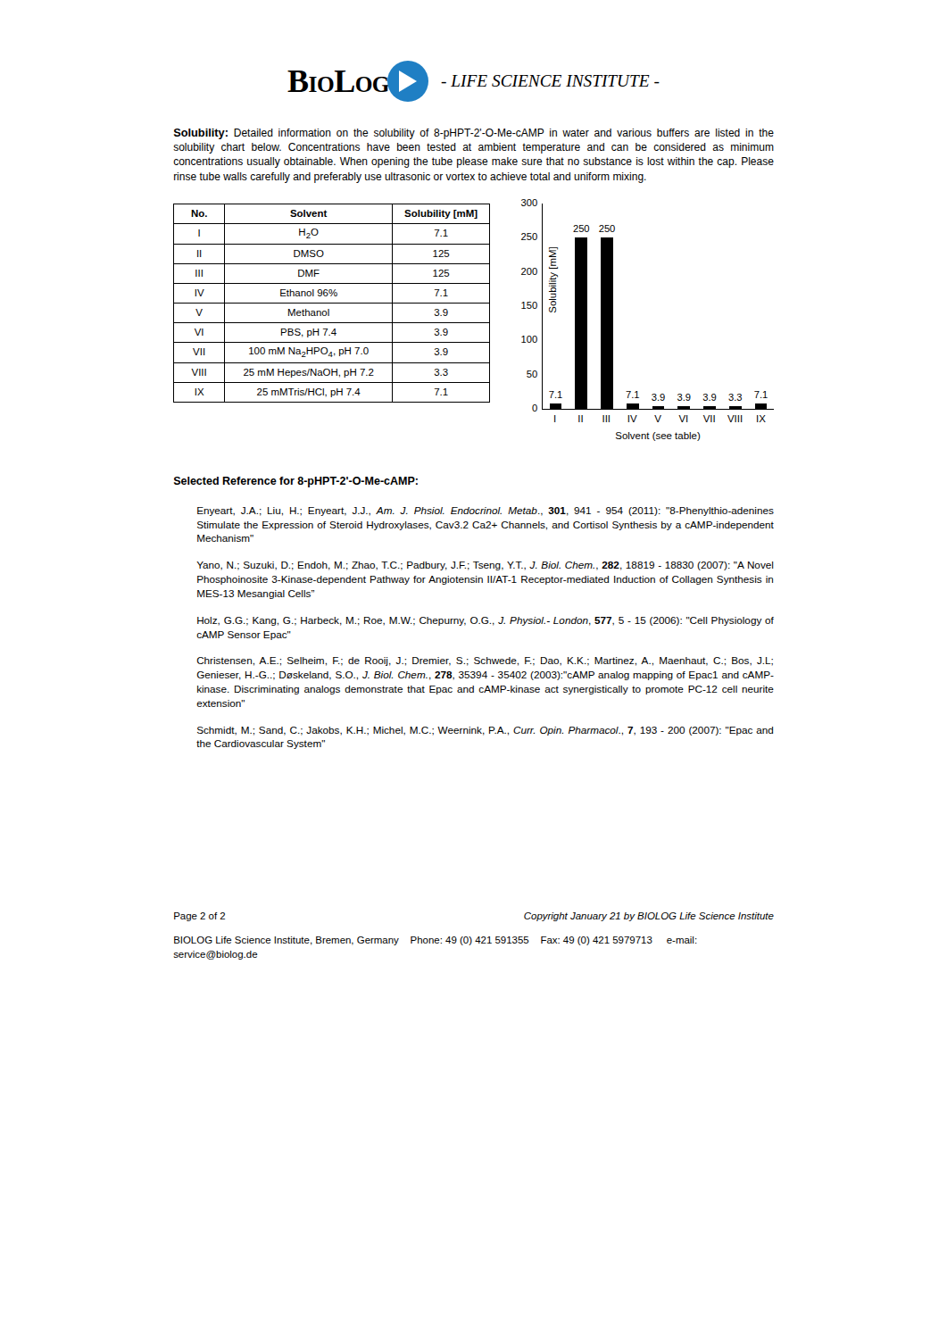BIOLOG
- LIFE SCIENCE INSTITUTE -
Solubility: Detailed information on the solubility of 8-pHPT-2'-O-Me-cAMP in water and various buffers are listed in the solubility chart below. Concentrations have been tested at ambient temperature and can be considered as minimum concentrations usually obtainable. When opening the tube please make sure that no substance is lost within the cap. Please rinse tube walls carefully and preferably use ultrasonic or vortex to achieve total and uniform mixing.
| No. | Solvent | Solubility [mM] |
| --- | --- | --- |
| I | H 2 O | 7.1 |
| II | DMSO | 125 |
| III | DMF | 125 |
| IV | Ethanol 96% | 7.1 |
| V | Methanol | 3.9 |
| VI | PBS, pH 7.4 | 3.9 |
| VII | 100 mM Na 2 HPO 4 , pH 7.0 | 3.9 |
| VIII | 25 mM Hepes/NaOH, pH 7.2 | 3.3 |
| IX | 25 mMTris/HCl, pH 7.4 | 7.1 |
Solubility [mM]
300 250 200 150 100 50 0
7.1
250
250
7.1
3.9
3.9
3.9
3.3
7.1
III III IV VVI VII VIII IX
Solvent (see table)
Selected Reference for 8-pHPT-2'-O-Me-cAMP:
Enyeart, J.A.; Liu, H.; Enyeart, J.J., Am. J. Phsiol. Endocrinol. Metab., 301, 941 - 954 (2011): "8-Phenylthio-adenines Stimulate the Expression of Steroid Hydroxylases, Cav3.2 Ca2+ Channels, and Cortisol Synthesis by a cAMP-independent Mechanism"
Yano, N.; Suzuki, D.; Endoh, M.; Zhao, T.C.; Padbury, J.F.; Tseng, Y.T., J. Biol. Chem., 282, 18819 - 18830 (2007): "A Novel Phosphoinosite 3-Kinase-dependent Pathway for Angiotensin II/AT-1 Receptor-mediated Induction of Collagen Synthesis in MES-13 Mesangial Cells”
Holz, G.G.; Kang, G.; Harbeck, M.; Roe, M.W.; Chepurny, O.G., J. Physiol.- London, 577, 5 - 15 (2006): "Cell Physiology of cAMP Sensor Epac"
Christensen, A.E.; Selheim, F.; de Rooij, J.; Dremier, S.; Schwede, F.; Dao, K.K.; Martinez, A., Maenhaut, C.; Bos, J.L; Genieser, H.-G..; Døskeland, S.O., J. Biol. Chem., 278, 35394 - 35402 (2003):"cAMP analog mapping of Epac1 and cAMP-kinase. Discriminating analogs demonstrate that Epac and cAMP-kinase act synergistically to promote PC-12 cell neurite extension"
Schmidt, M.; Sand, C.; Jakobs, K.H.; Michel, M.C.; Weernink, P.A., Curr. Opin. Pharmacol., 7, 193 - 200 (2007): "Epac and the Cardiovascular System"
Page 2 of 2 Copyright January 21 by BIOLOG Life Science Institute
BIOLOG Life Science Institute, Bremen, Germany Phone: 49 (0) 421 591355 Fax: 49 (0) 421 5979713 e-mail: service@biolog.de